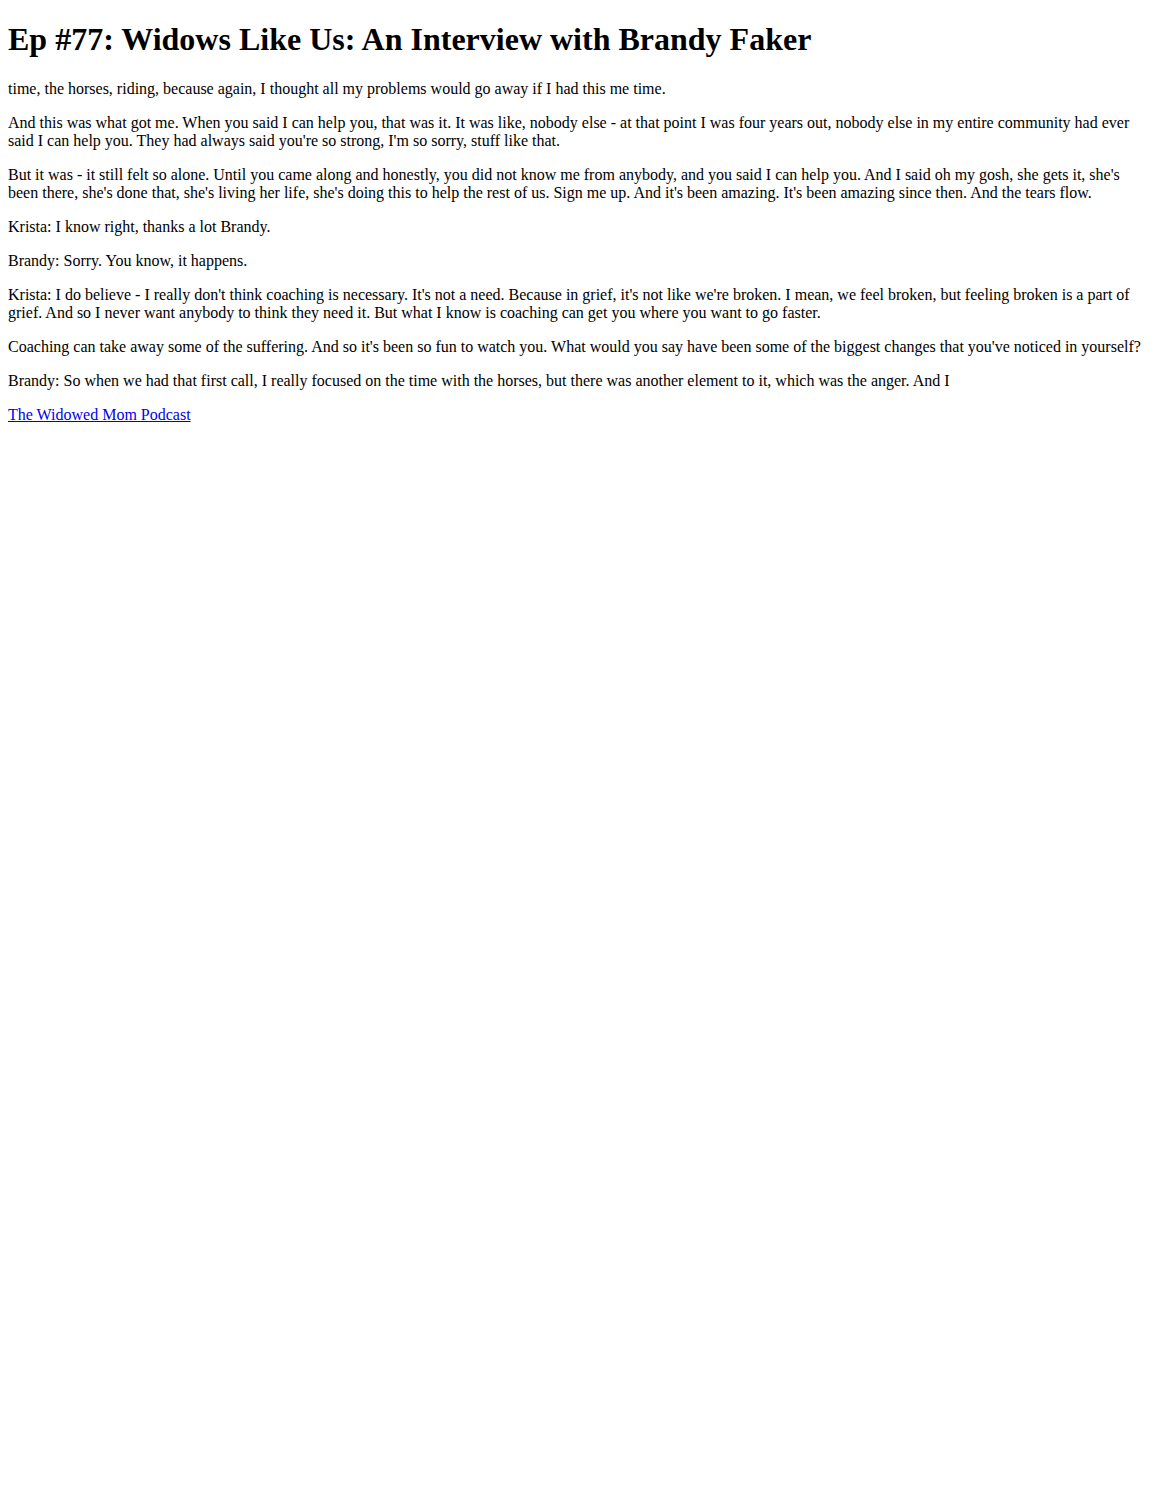Ep #77: Widows Like Us: An Interview with Brandy Faker
time, the horses, riding, because again, I thought all my problems would go away if I had this me time.
And this was what got me. When you said I can help you, that was it. It was like, nobody else - at that point I was four years out, nobody else in my entire community had ever said I can help you. They had always said you're so strong, I'm so sorry, stuff like that.
But it was - it still felt so alone. Until you came along and honestly, you did not know me from anybody, and you said I can help you. And I said oh my gosh, she gets it, she's been there, she's done that, she's living her life, she's doing this to help the rest of us. Sign me up. And it's been amazing. It's been amazing since then. And the tears flow.
Krista: I know right, thanks a lot Brandy.
Brandy: Sorry. You know, it happens.
Krista: I do believe - I really don't think coaching is necessary. It's not a need. Because in grief, it's not like we're broken. I mean, we feel broken, but feeling broken is a part of grief. And so I never want anybody to think they need it. But what I know is coaching can get you where you want to go faster.
Coaching can take away some of the suffering. And so it's been so fun to watch you. What would you say have been some of the biggest changes that you've noticed in yourself?
Brandy: So when we had that first call, I really focused on the time with the horses, but there was another element to it, which was the anger. And I
The Widowed Mom Podcast